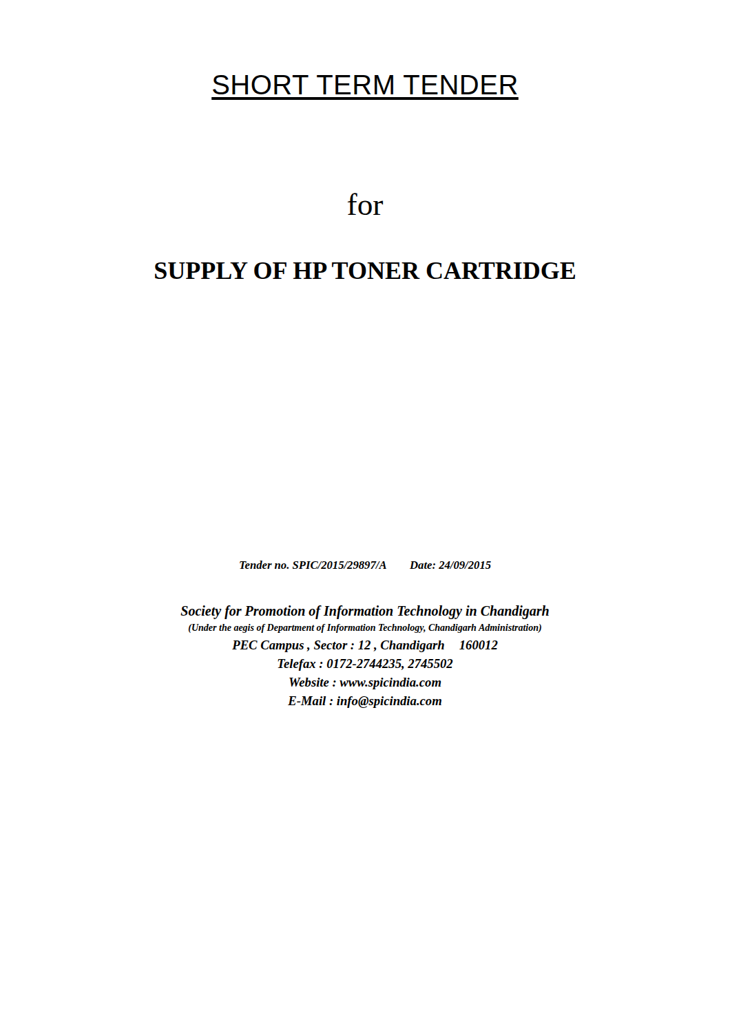SHORT TERM TENDER
for
SUPPLY OF HP TONER CARTRIDGE
Tender no. SPIC/2015/29897/A Date: 24/09/2015
Society for Promotion of Information Technology in Chandigarh
(Under the aegis of Department of Information Technology, Chandigarh Administration)
PEC Campus , Sector : 12 , Chandigarh 160012
Telefax : 0172-2744235, 2745502
Website : www.spicindia.com
E-Mail : info@spicindia.com